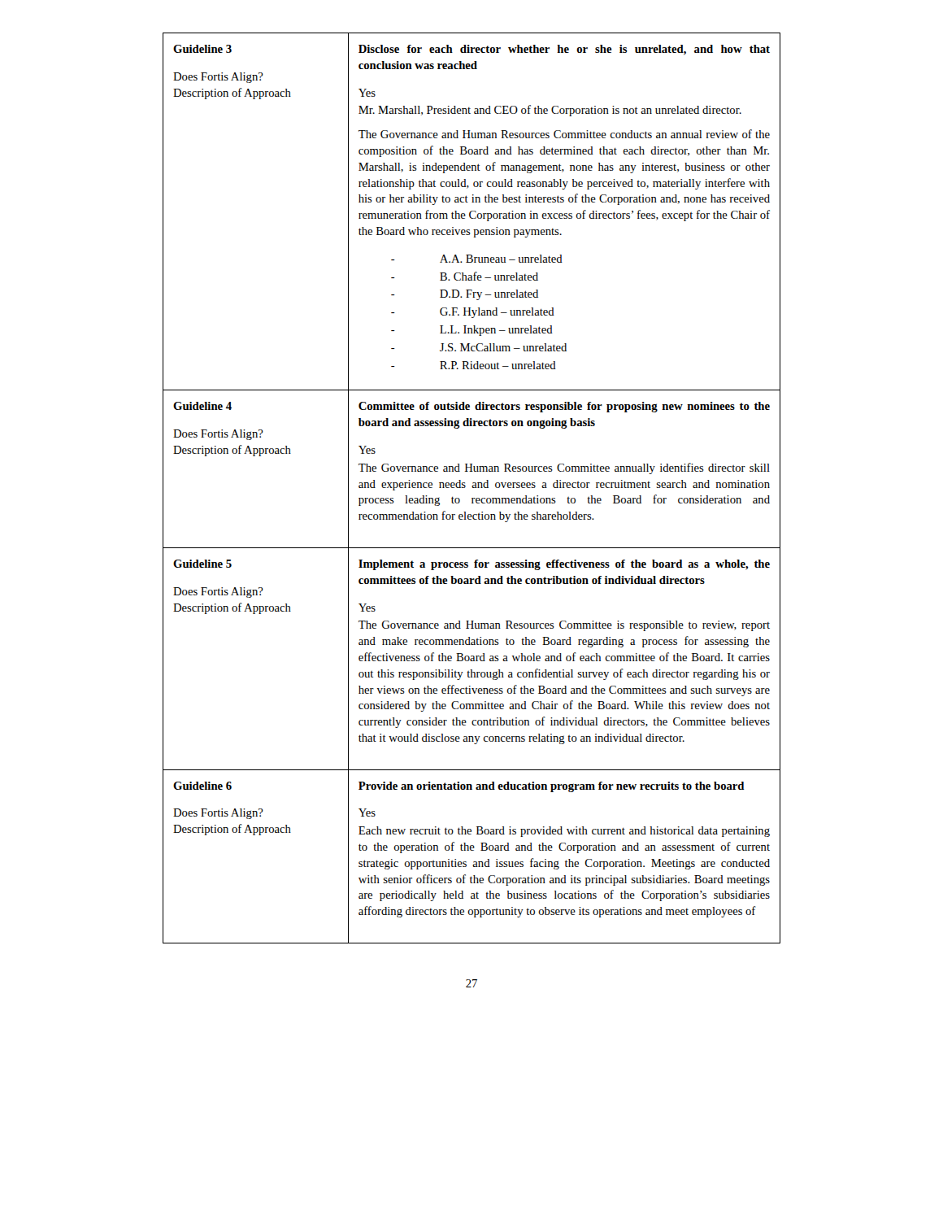| Guideline 3 Does Fortis Align? Description of Approach | Disclose for each director whether he or she is unrelated, and how that conclusion was reached Yes Mr. Marshall, President and CEO of the Corporation is not an unrelated director. The Governance and Human Resources Committee conducts an annual review of the composition of the Board and has determined that each director, other than Mr. Marshall, is independent of management, none has any interest, business or other relationship that could, or could reasonably be perceived to, materially interfere with his or her ability to act in the best interests of the Corporation and, none has received remuneration from the Corporation in excess of directors’ fees, except for the Chair of the Board who receives pension payments. A.A. Bruneau – unrelated B. Chafe – unrelated D.D. Fry – unrelated G.F. Hyland – unrelated L.L. Inkpen – unrelated J.S. McCallum – unrelated R.P. Rideout – unrelated |
| Guideline 4 Does Fortis Align? Description of Approach | Committee of outside directors responsible for proposing new nominees to the board and assessing directors on ongoing basis Yes The Governance and Human Resources Committee annually identifies director skill and experience needs and oversees a director recruitment search and nomination process leading to recommendations to the Board for consideration and recommendation for election by the shareholders. |
| Guideline 5 Does Fortis Align? Description of Approach | Implement a process for assessing effectiveness of the board as a whole, the committees of the board and the contribution of individual directors Yes The Governance and Human Resources Committee is responsible to review, report and make recommendations to the Board regarding a process for assessing the effectiveness of the Board as a whole and of each committee of the Board. It carries out this responsibility through a confidential survey of each director regarding his or her views on the effectiveness of the Board and the Committees and such surveys are considered by the Committee and Chair of the Board. While this review does not currently consider the contribution of individual directors, the Committee believes that it would disclose any concerns relating to an individual director. |
| Guideline 6 Does Fortis Align? Description of Approach | Provide an orientation and education program for new recruits to the board Yes Each new recruit to the Board is provided with current and historical data pertaining to the operation of the Board and the Corporation and an assessment of current strategic opportunities and issues facing the Corporation. Meetings are conducted with senior officers of the Corporation and its principal subsidiaries. Board meetings are periodically held at the business locations of the Corporation’s subsidiaries affording directors the opportunity to observe its operations and meet employees of |
27